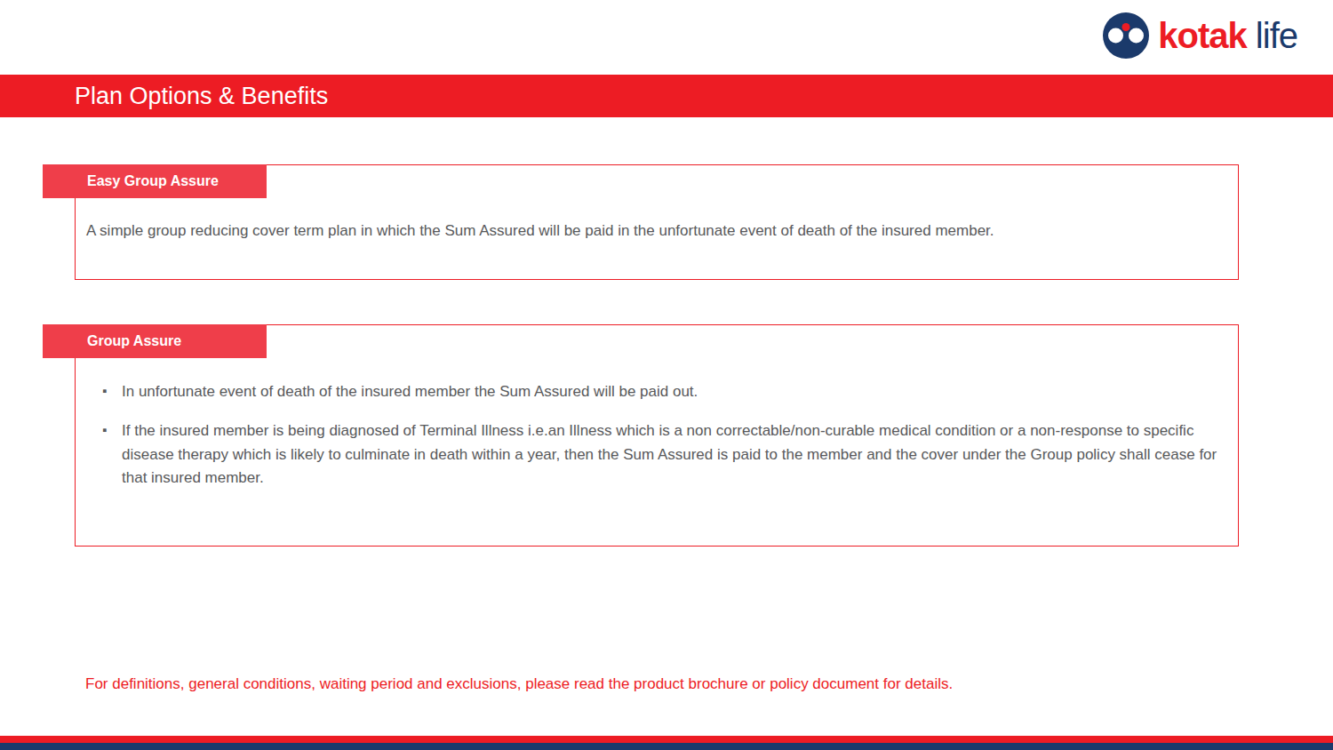kotak life
Plan Options & Benefits
A simple group reducing cover term plan in which the Sum Assured will be paid in the unfortunate event of death of the insured member.
Easy Group Assure
In unfortunate event of death of the insured member the Sum Assured will be paid out.
If the insured member is being diagnosed of Terminal Illness i.e.an Illness which is a non correctable/non-curable medical condition or a non-response to specific disease therapy which is likely to culminate in death within a year, then the Sum Assured is paid to the member and the cover under the Group policy shall cease for that insured member.
Group Assure
For definitions, general conditions, waiting period and exclusions, please read the product brochure or policy document for details.